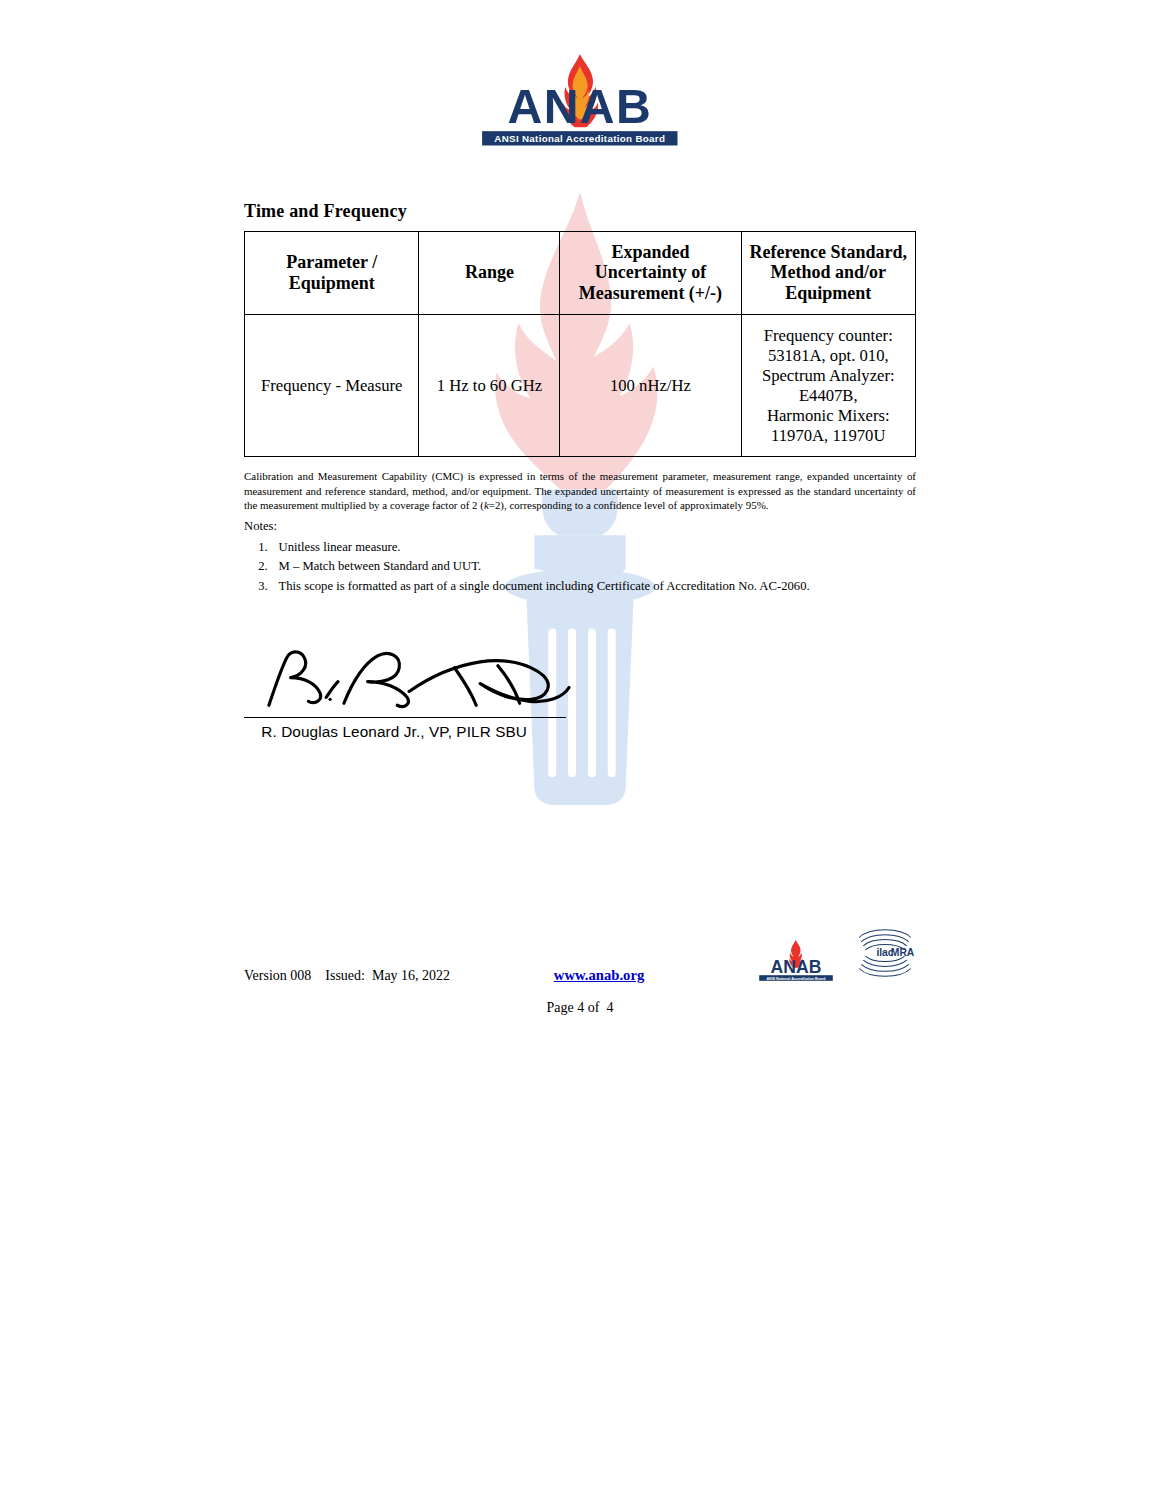ANAB ANSI National Accreditation Board
Time and Frequency
| Parameter / Equipment | Range | Expanded Uncertainty of Measurement (+/-) | Reference Standard, Method and/or Equipment |
| --- | --- | --- | --- |
| Frequency - Measure | 1 Hz to 60 GHz | 100 nHz/Hz | Frequency counter: 53181A, opt. 010, Spectrum Analyzer: E4407B, Harmonic Mixers: 11970A, 11970U |
Calibration and Measurement Capability (CMC) is expressed in terms of the measurement parameter, measurement range, expanded uncertainty of measurement and reference standard, method, and/or equipment. The expanded uncertainty of measurement is expressed as the standard uncertainty of the measurement multiplied by a coverage factor of 2 (k=2), corresponding to a confidence level of approximately 95%.
Notes:
Unitless linear measure.
M – Match between Standard and UUT.
This scope is formatted as part of a single document including Certificate of Accreditation No. AC-2060.
R. Douglas Leonard Jr., VP, PILR SBU
Version 008 Issued: May 16, 2022
www.anab.org
ANAB ANSI National Accreditation Board ilac MRA
Page 4 of 4